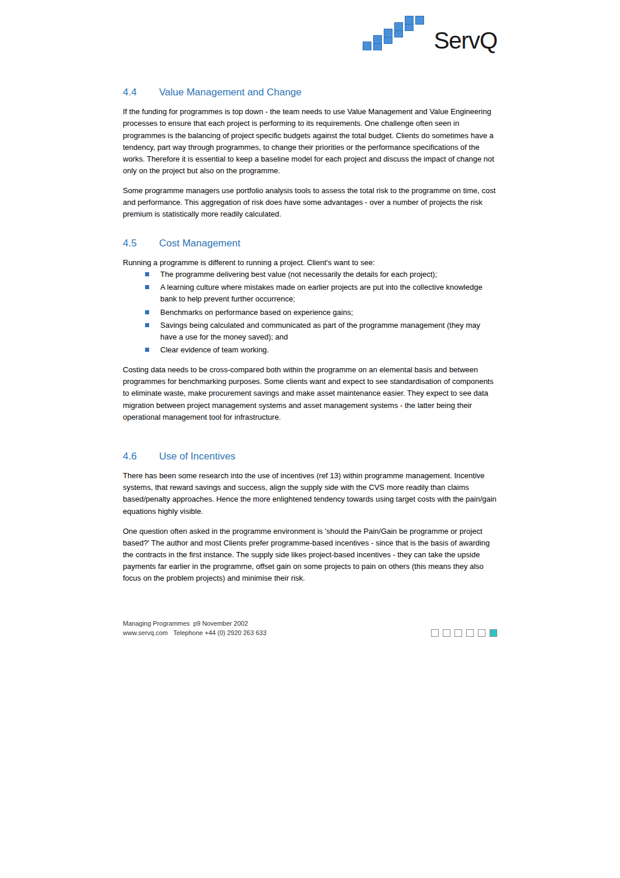ServQ
4.4 Value Management and Change
If the funding for programmes is top down - the team needs to use Value Management and Value Engineering processes to ensure that each project is performing to its requirements. One challenge often seen in programmes is the balancing of project specific budgets against the total budget. Clients do sometimes have a tendency, part way through programmes, to change their priorities or the performance specifications of the works. Therefore it is essential to keep a baseline model for each project and discuss the impact of change not only on the project but also on the programme.
Some programme managers use portfolio analysis tools to assess the total risk to the programme on time, cost and performance. This aggregation of risk does have some advantages - over a number of projects the risk premium is statistically more readily calculated.
4.5 Cost Management
Running a programme is different to running a project. Client's want to see:
The programme delivering best value (not necessarily the details for each project);
A learning culture where mistakes made on earlier projects are put into the collective knowledge bank to help prevent further occurrence;
Benchmarks on performance based on experience gains;
Savings being calculated and communicated as part of the programme management (they may have a use for the money saved); and
Clear evidence of team working.
Costing data needs to be cross-compared both within the programme on an elemental basis and between programmes for benchmarking purposes. Some clients want and expect to see standardisation of components to eliminate waste, make procurement savings and make asset maintenance easier. They expect to see data migration between project management systems and asset management systems - the latter being their operational management tool for infrastructure.
4.6 Use of Incentives
There has been some research into the use of incentives (ref 13) within programme management. Incentive systems, that reward savings and success, align the supply side with the CVS more readily than claims based/penalty approaches. Hence the more enlightened tendency towards using target costs with the pain/gain equations highly visible.
One question often asked in the programme environment is 'should the Pain/Gain be programme or project based?' The author and most Clients prefer programme-based incentives - since that is the basis of awarding the contracts in the first instance. The supply side likes project-based incentives - they can take the upside payments far earlier in the programme, offset gain on some projects to pain on others (this means they also focus on the problem projects) and minimise their risk.
Managing Programmes p9 November 2002
www.servq.com Telephone +44 (0) 2920 263 633